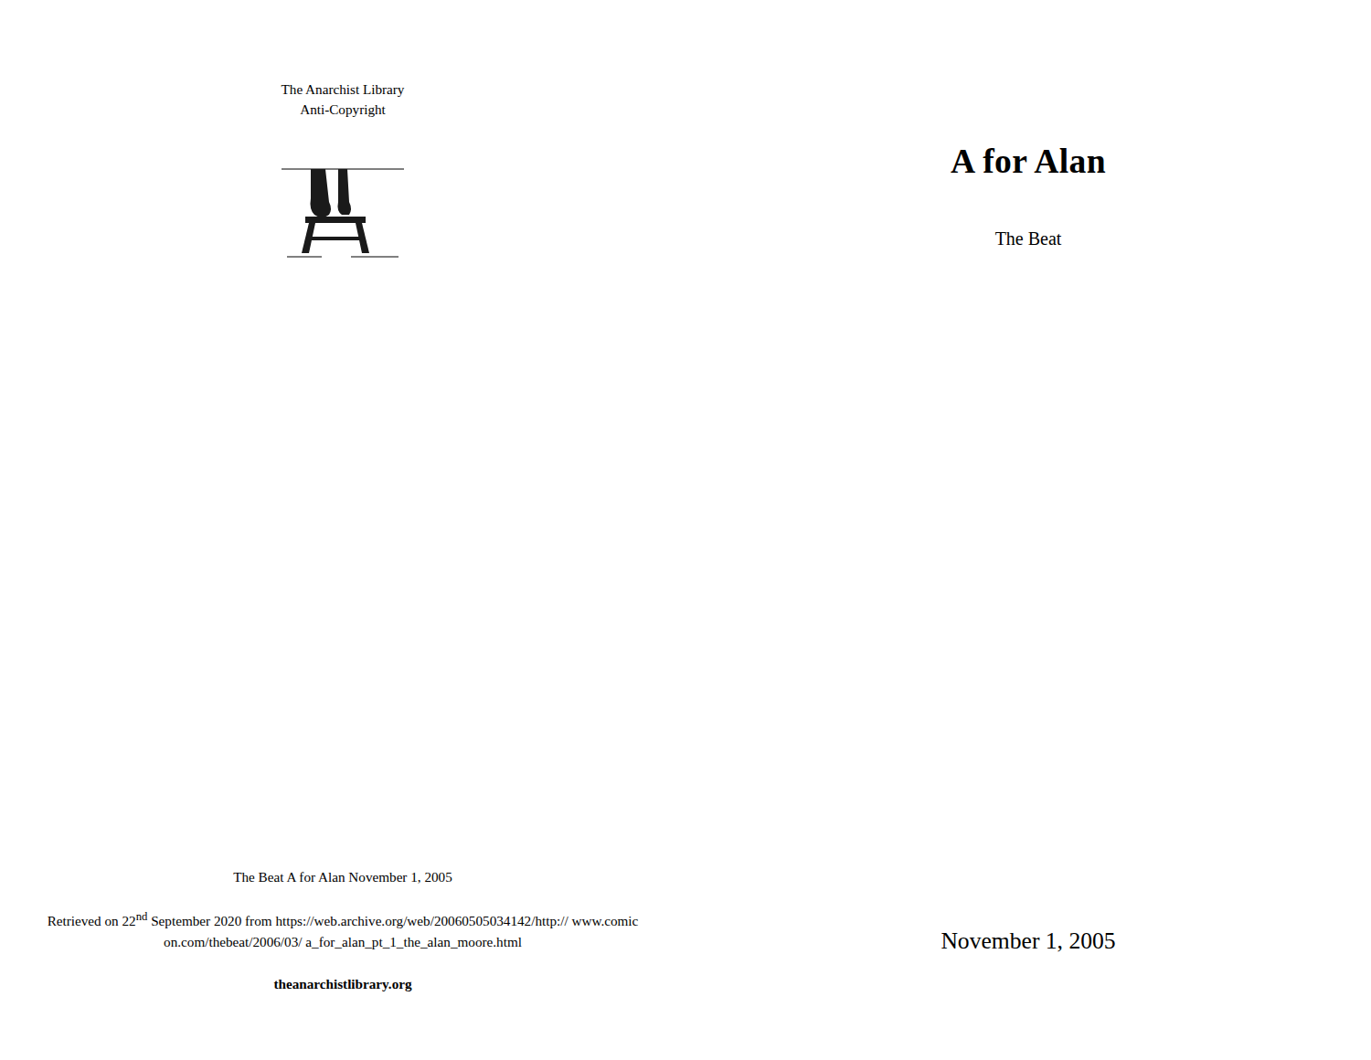The Anarchist Library Anti-Copyright
The Beat A for Alan November 1, 2005
Retrieved on 22nd September 2020 from https://web.archive.org/web/20060505034142/http:// www.comicon.com/thebeat/2006/03/ a_for_alan_pt_1_the_alan_moore.html
theanarchistlibrary.org
A for Alan
The Beat
November 1, 2005